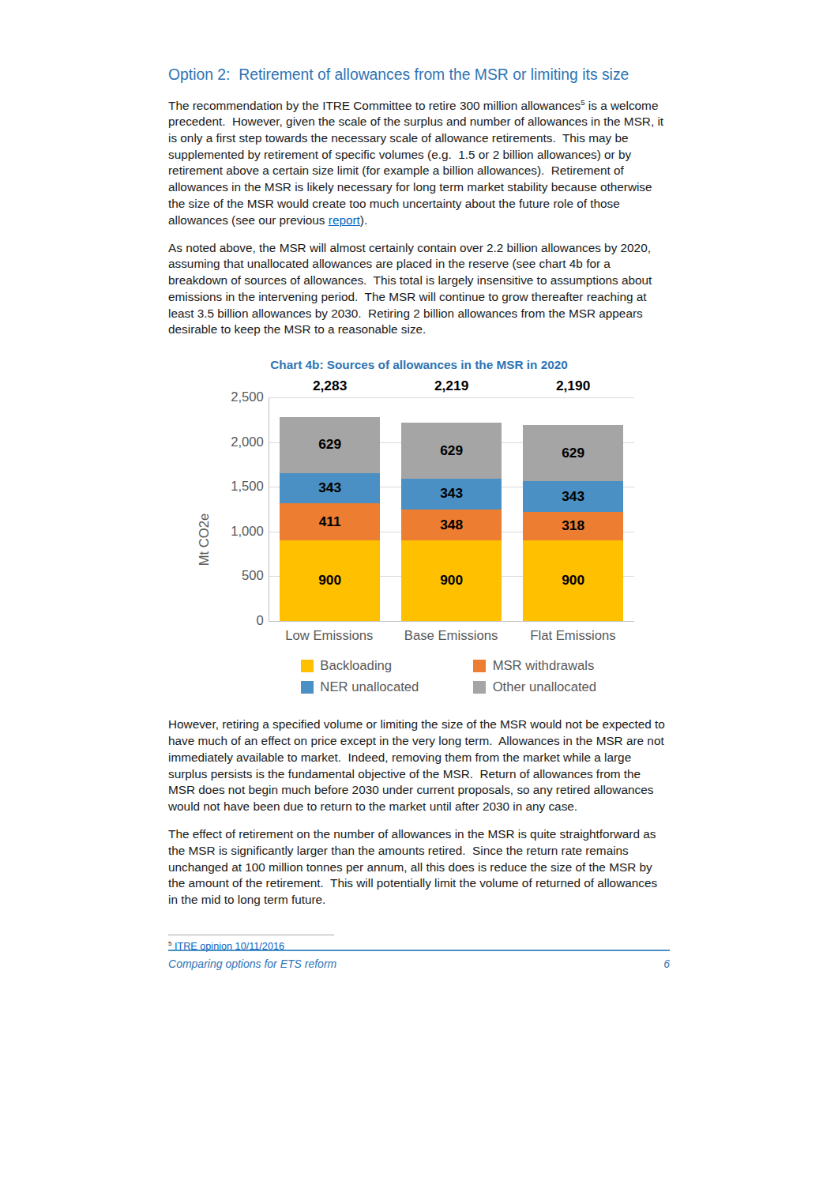Option 2: Retirement of allowances from the MSR or limiting its size
The recommendation by the ITRE Committee to retire 300 million allowances5 is a welcome precedent. However, given the scale of the surplus and number of allowances in the MSR, it is only a first step towards the necessary scale of allowance retirements. This may be supplemented by retirement of specific volumes (e.g. 1.5 or 2 billion allowances) or by retirement above a certain size limit (for example a billion allowances). Retirement of allowances in the MSR is likely necessary for long term market stability because otherwise the size of the MSR would create too much uncertainty about the future role of those allowances (see our previous report).
As noted above, the MSR will almost certainly contain over 2.2 billion allowances by 2020, assuming that unallocated allowances are placed in the reserve (see chart 4b for a breakdown of sources of allowances. This total is largely insensitive to assumptions about emissions in the intervening period. The MSR will continue to grow thereafter reaching at least 3.5 billion allowances by 2030. Retiring 2 billion allowances from the MSR appears desirable to keep the MSR to a reasonable size.
Chart 4b: Sources of allowances in the MSR in 2020
Mt CO2e
2,500
2,000
1,500
1,000
500
0
2,283
629
343
411
900
2,219
629
343
348
900
2,190
629
343
318
900
Low Emissions
Base Emissions
Flat Emissions
Backloading
MSR withdrawals
NER unallocated
Other unallocated
However, retiring a specified volume or limiting the size of the MSR would not be expected to have much of an effect on price except in the very long term. Allowances in the MSR are not immediately available to market. Indeed, removing them from the market while a large surplus persists is the fundamental objective of the MSR. Return of allowances from the MSR does not begin much before 2030 under current proposals, so any retired allowances would not have been due to return to the market until after 2030 in any case.
The effect of retirement on the number of allowances in the MSR is quite straightforward as the MSR is significantly larger than the amounts retired. Since the return rate remains unchanged at 100 million tonnes per annum, all this does is reduce the size of the MSR by the amount of the retirement. This will potentially limit the volume of returned of allowances in the mid to long term future.
5 ITRE opinion 10/11/2016
Comparing options for ETS reform 6